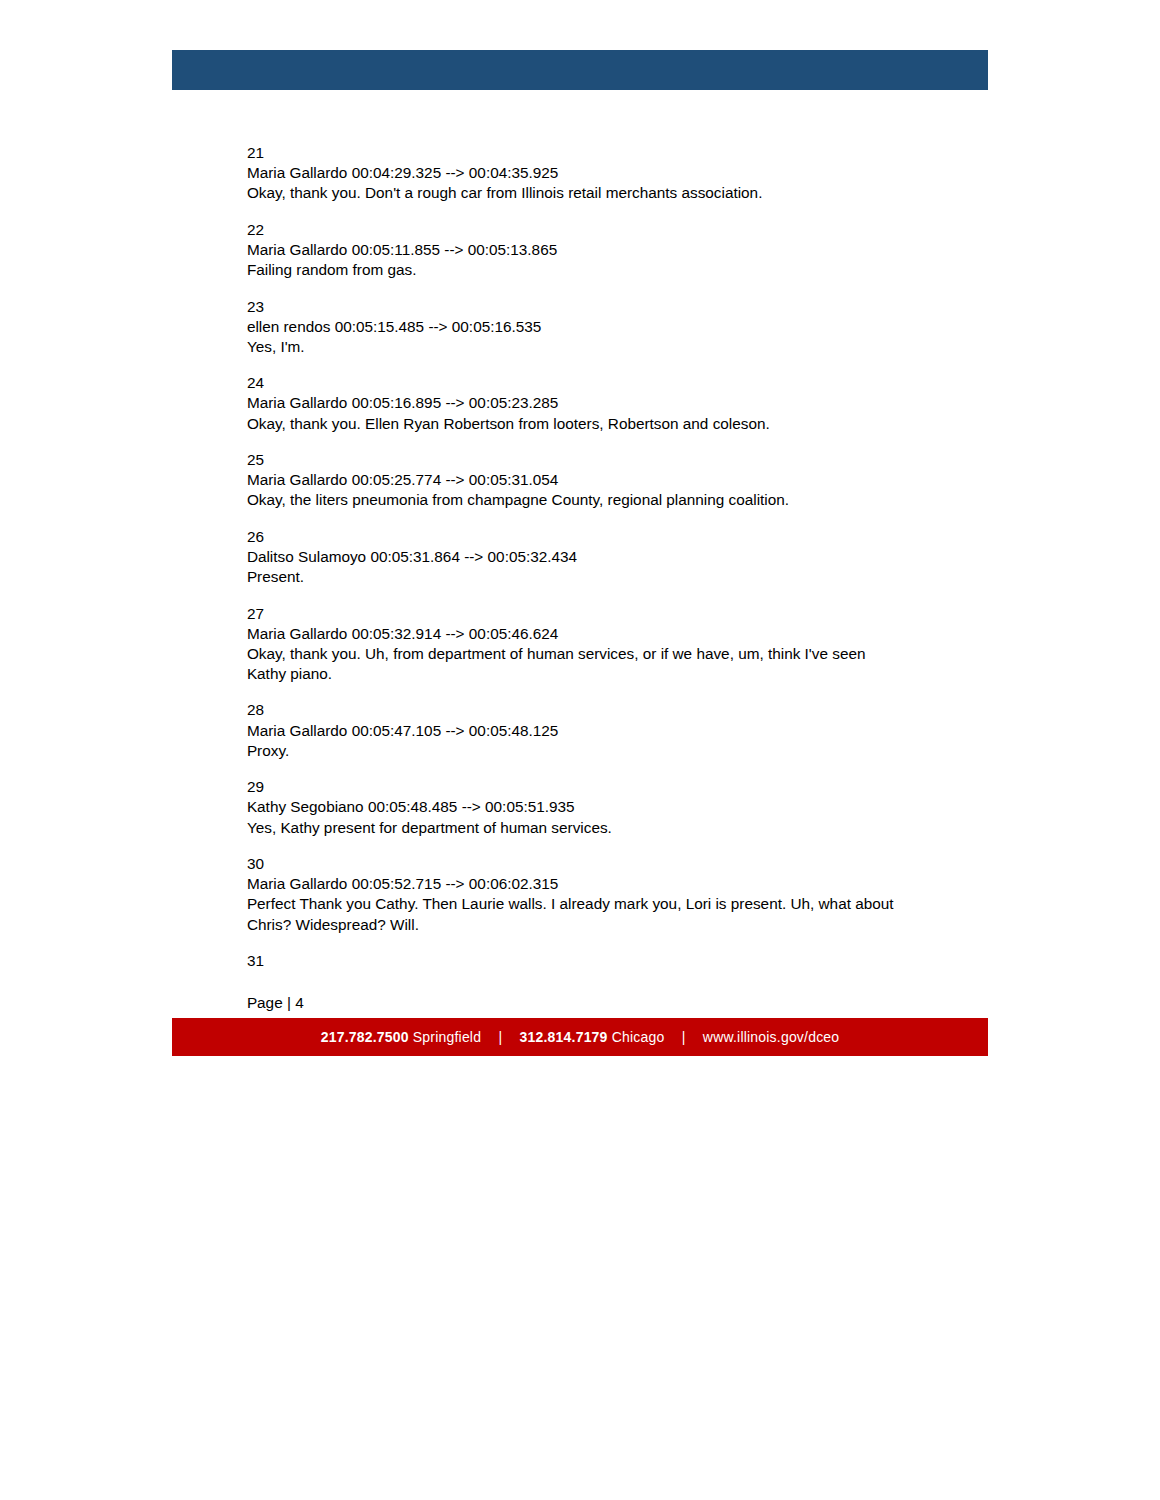21 Maria Gallardo 00:04:29.325 --> 00:04:35.925 Okay, thank you. Don't a rough car from Illinois retail merchants association.
22 Maria Gallardo 00:05:11.855 --> 00:05:13.865 Failing random from gas.
23 ellen rendos 00:05:15.485 --> 00:05:16.535 Yes, I'm.
24 Maria Gallardo 00:05:16.895 --> 00:05:23.285 Okay, thank you. Ellen Ryan Robertson from looters, Robertson and coleson.
25 Maria Gallardo 00:05:25.774 --> 00:05:31.054 Okay, the liters pneumonia from champagne County, regional planning coalition.
26 Dalitso Sulamoyo 00:05:31.864 --> 00:05:32.434 Present.
27 Maria Gallardo 00:05:32.914 --> 00:05:46.624 Okay, thank you. Uh, from department of human services, or if we have, um, think I've seen Kathy piano.
28 Maria Gallardo 00:05:47.105 --> 00:05:48.125 Proxy.
29 Kathy Segobiano 00:05:48.485 --> 00:05:51.935 Yes, Kathy present for department of human services.
30 Maria Gallardo 00:05:52.715 --> 00:06:02.315 Perfect Thank you Cathy. Then Laurie walls. I already mark you, Lori is present. Uh, what about Chris? Widespread? Will.
31
Page | 4
217.782.7500 Springfield | 312.814.7179 Chicago | www.illinois.gov/dceo